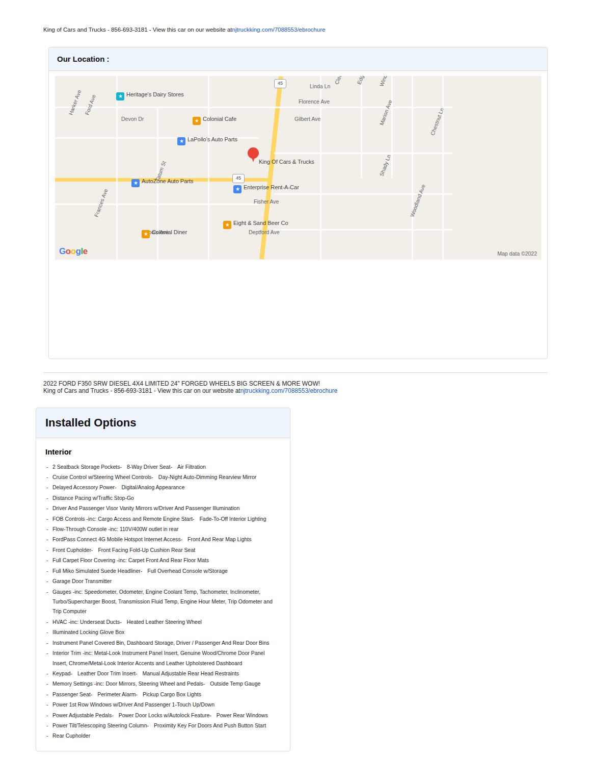King of Cars and Trucks - 856-693-3181 - View this car on our website atnjtruckking.com/7088553/ebrochure
Our Location :
45
45
Linda Ln
Florence Ave
Cleanbrook Ave
Edgewood Ave
Windsor Ln
Gilbert Ave
Marion Ave
Chestnut Ln
Shady Ln
Woodland Ave
Harker Ave
Ford Ave
Devon Dr
Tatum St
Frances Ave
Dubois Ave
Deptford Ave
Fisher Ave
★Heritage's Dairy Stores
★Colonial Cafe
★LaPollo's Auto Parts
King Of Cars & Trucks
★AutoZone Auto Parts
★Enterprise Rent-A-Car
★Eight & Sand Beer Co
★Colonial Diner
Google
Map data ©2022
2022 FORD F350 SRW DIESEL 4X4 LIMITED 24" FORGED WHEELS BIG SCREEN & MORE WOW!
King of Cars and Trucks - 856-693-3181 - View this car on our website atnjtruckking.com/7088553/ebrochure
Installed Options
Interior
2 Seatback Storage Pockets- 8-Way Driver Seat- Air Filtration
Cruise Control w/Steering Wheel Controls- Day-Night Auto-Dimming Rearview Mirror
Delayed Accessory Power- Digital/Analog Appearance
Distance Pacing w/Traffic Stop-Go
Driver And Passenger Visor Vanity Mirrors w/Driver And Passenger Illumination
FOB Controls -inc: Cargo Access and Remote Engine Start- Fade-To-Off Interior Lighting
Flow-Through Console -inc: 110V/400W outlet in rear
FordPass Connect 4G Mobile Hotspot Internet Access- Front And Rear Map Lights
Front Cupholder- Front Facing Fold-Up Cushion Rear Seat
Full Carpet Floor Covering -inc: Carpet Front And Rear Floor Mats
Full Miko Simulated Suede Headliner- Full Overhead Console w/Storage
Garage Door Transmitter
Gauges -inc: Speedometer, Odometer, Engine Coolant Temp, Tachometer, Inclinometer, Turbo/Supercharger Boost, Transmission Fluid Temp, Engine Hour Meter, Trip Odometer and Trip Computer
HVAC -inc: Underseat Ducts- Heated Leather Steering Wheel
Illuminated Locking Glove Box
Instrument Panel Covered Bin, Dashboard Storage, Driver / Passenger And Rear Door Bins
Interior Trim -inc: Metal-Look Instrument Panel Insert, Genuine Wood/Chrome Door Panel Insert, Chrome/Metal-Look Interior Accents and Leather Upholstered Dashboard
Keypad- Leather Door Trim Insert- Manual Adjustable Rear Head Restraints
Memory Settings -inc: Door Mirrors, Steering Wheel and Pedals- Outside Temp Gauge
Passenger Seat- Perimeter Alarm- Pickup Cargo Box Lights
Power 1st Row Windows w/Driver And Passenger 1-Touch Up/Down
Power Adjustable Pedals- Power Door Locks w/Autolock Feature- Power Rear Windows
Power Tilt/Telescoping Steering Column- Proximity Key For Doors And Push Button Start
Rear Cupholder